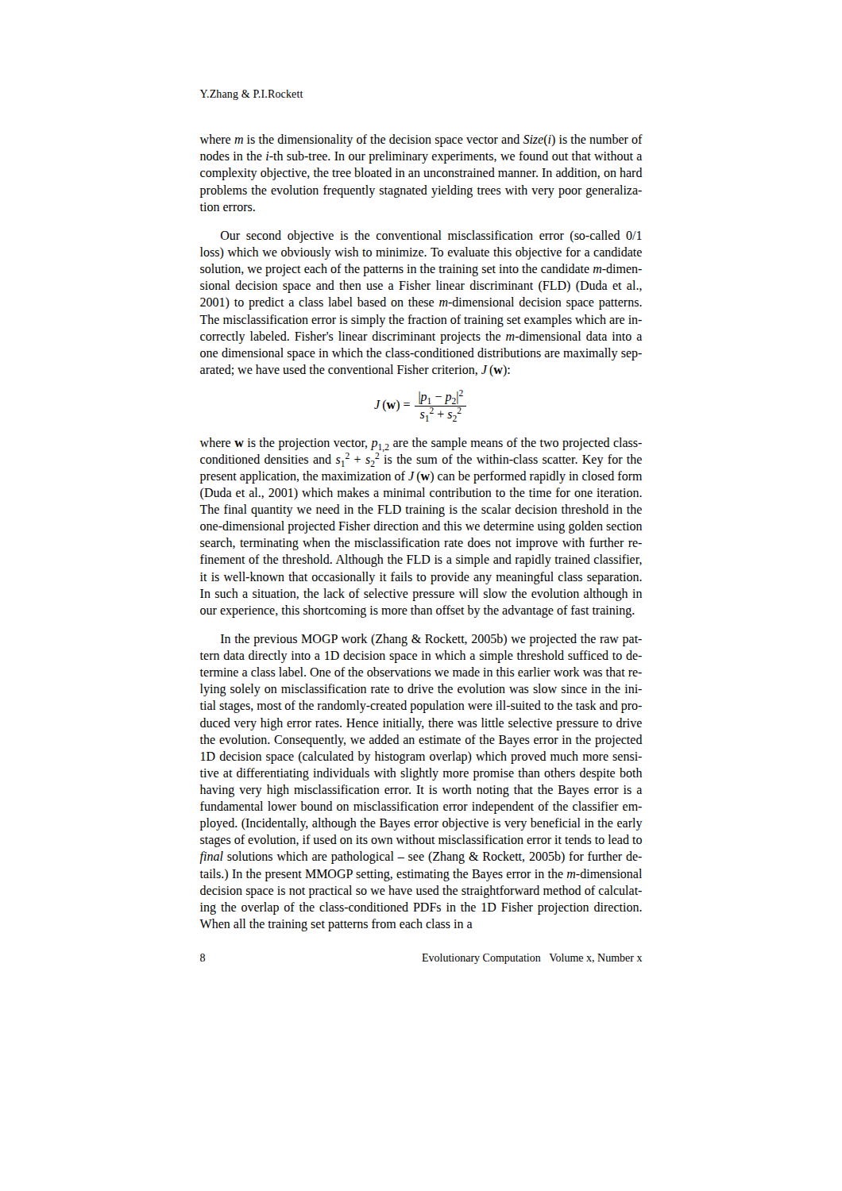Y.Zhang & P.I.Rockett
where m is the dimensionality of the decision space vector and Size(i) is the number of nodes in the i-th sub-tree. In our preliminary experiments, we found out that without a complexity objective, the tree bloated in an unconstrained manner. In addition, on hard problems the evolution frequently stagnated yielding trees with very poor generalization errors.
Our second objective is the conventional misclassification error (so-called 0/1 loss) which we obviously wish to minimize. To evaluate this objective for a candidate solution, we project each of the patterns in the training set into the candidate m-dimensional decision space and then use a Fisher linear discriminant (FLD) (Duda et al., 2001) to predict a class label based on these m-dimensional decision space patterns. The misclassification error is simply the fraction of training set examples which are incorrectly labeled. Fisher's linear discriminant projects the m-dimensional data into a one dimensional space in which the class-conditioned distributions are maximally separated; we have used the conventional Fisher criterion, J (w):
J (w) = |p1 − p2|2 s12 + s22
where w is the projection vector, p1,2 are the sample means of the two projected class-conditioned densities and s12 + s22 is the sum of the within-class scatter. Key for the present application, the maximization of J (w) can be performed rapidly in closed form (Duda et al., 2001) which makes a minimal contribution to the time for one iteration. The final quantity we need in the FLD training is the scalar decision threshold in the one-dimensional projected Fisher direction and this we determine using golden section search, terminating when the misclassification rate does not improve with further refinement of the threshold. Although the FLD is a simple and rapidly trained classifier, it is well-known that occasionally it fails to provide any meaningful class separation. In such a situation, the lack of selective pressure will slow the evolution although in our experience, this shortcoming is more than offset by the advantage of fast training.
In the previous MOGP work (Zhang & Rockett, 2005b) we projected the raw pattern data directly into a 1D decision space in which a simple threshold sufficed to determine a class label. One of the observations we made in this earlier work was that relying solely on misclassification rate to drive the evolution was slow since in the initial stages, most of the randomly-created population were ill-suited to the task and produced very high error rates. Hence initially, there was little selective pressure to drive the evolution. Consequently, we added an estimate of the Bayes error in the projected 1D decision space (calculated by histogram overlap) which proved much more sensitive at differentiating individuals with slightly more promise than others despite both having very high misclassification error. It is worth noting that the Bayes error is a fundamental lower bound on misclassification error independent of the classifier employed. (Incidentally, although the Bayes error objective is very beneficial in the early stages of evolution, if used on its own without misclassification error it tends to lead to final solutions which are pathological – see (Zhang & Rockett, 2005b) for further details.) In the present MMOGP setting, estimating the Bayes error in the m-dimensional decision space is not practical so we have used the straightforward method of calculating the overlap of the class-conditioned PDFs in the 1D Fisher projection direction. When all the training set patterns from each class in a
8 Evolutionary Computation Volume x, Number x